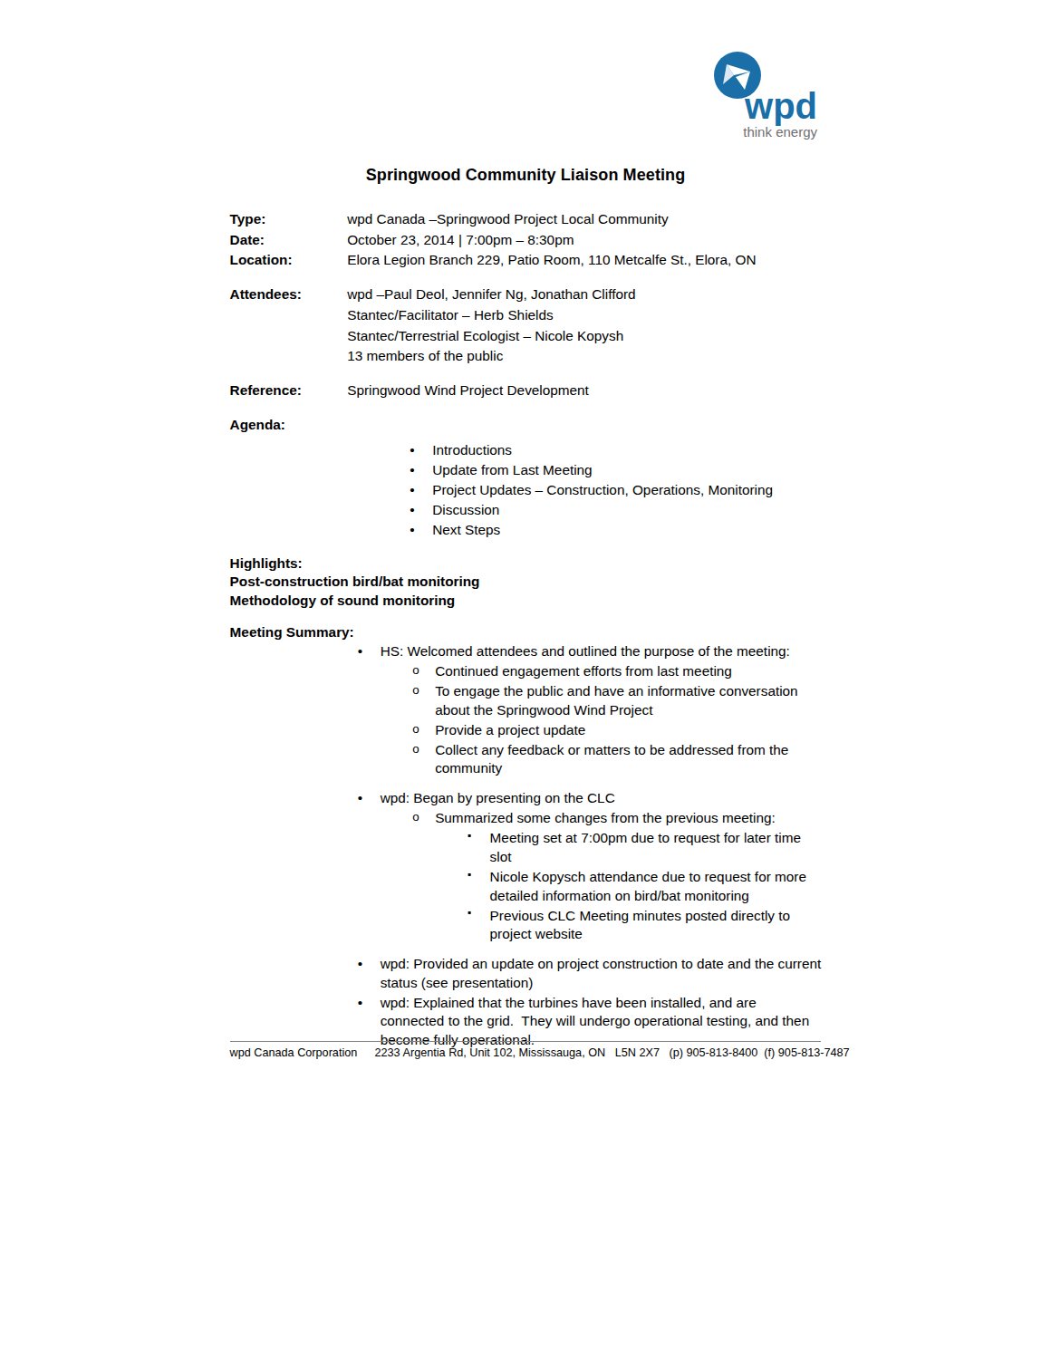wpd think energy
Springwood Community Liaison Meeting
| Type: | wpd Canada –Springwood Project Local Community |
| Date: | October 23, 2014 / 7:00pm – 8:30pm |
| Location: | Elora Legion Branch 229, Patio Room, 110 Metcalfe St., Elora, ON |
| Attendees: | wpd –Paul Deol, Jennifer Ng, Jonathan Clifford |
| | Stantec/Facilitator – Herb Shields |
| | Stantec/Terrestrial Ecologist – Nicole Kopysh |
| | 13 members of the public |
| Reference: | Springwood Wind Project Development |
| Agenda: | |
Introductions
Update from Last Meeting
Project Updates – Construction, Operations, Monitoring
Discussion
Next Steps
Highlights:
Post-construction bird/bat monitoring
Methodology of sound monitoring
Meeting Summary:
HS: Welcomed attendees and outlined the purpose of the meeting:
Continued engagement efforts from last meeting
To engage the public and have an informative conversation about the Springwood Wind Project
Provide a project update
Collect any feedback or matters to be addressed from the community
wpd: Began by presenting on the CLC
Summarized some changes from the previous meeting:
Meeting set at 7:00pm due to request for later time slot
Nicole Kopysch attendance due to request for more detailed information on bird/bat monitoring
Previous CLC Meeting minutes posted directly to project website
wpd: Provided an update on project construction to date and the current status (see presentation)
wpd: Explained that the turbines have been installed, and are connected to the grid. They will undergo operational testing, and then become fully operational.
wpd Canada Corporation 2233 Argentia Rd, Unit 102, Mississauga, ON L5N 2X7 (p) 905-813-8400 (f) 905-813-7487